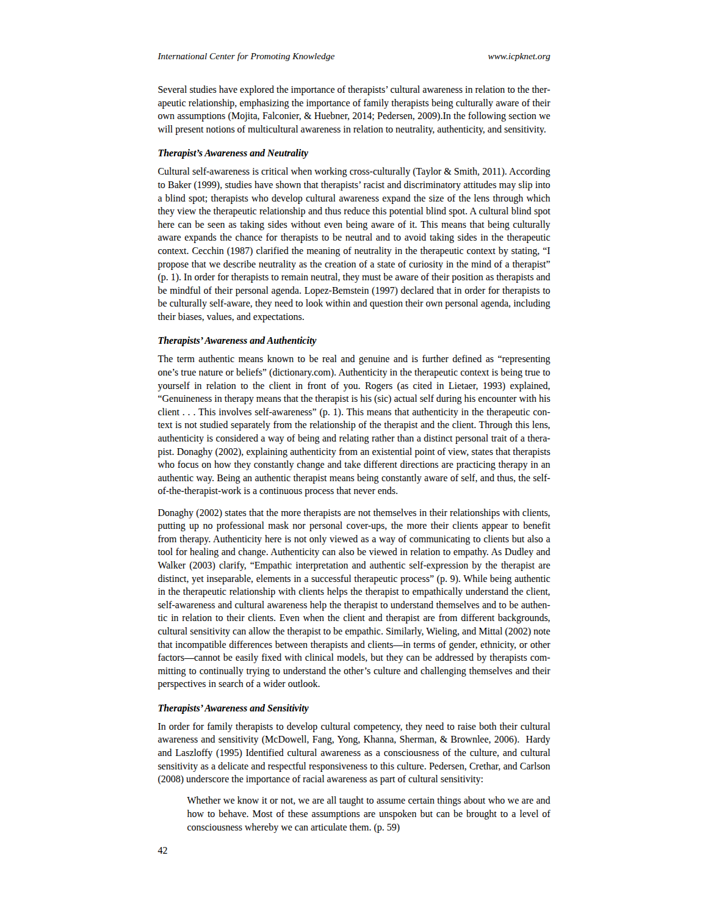International Center for Promoting Knowledge www.icpknet.org
Several studies have explored the importance of therapists’ cultural awareness in relation to the therapeutic relationship, emphasizing the importance of family therapists being culturally aware of their own assumptions (Mojita, Falconier, & Huebner, 2014; Pedersen, 2009).In the following section we will present notions of multicultural awareness in relation to neutrality, authenticity, and sensitivity.
Therapist’s Awareness and Neutrality
Cultural self-awareness is critical when working cross-culturally (Taylor & Smith, 2011). According to Baker (1999), studies have shown that therapists’ racist and discriminatory attitudes may slip into a blind spot; therapists who develop cultural awareness expand the size of the lens through which they view the therapeutic relationship and thus reduce this potential blind spot. A cultural blind spot here can be seen as taking sides without even being aware of it. This means that being culturally aware expands the chance for therapists to be neutral and to avoid taking sides in the therapeutic context. Cecchin (1987) clarified the meaning of neutrality in the therapeutic context by stating, “I propose that we describe neutrality as the creation of a state of curiosity in the mind of a therapist” (p. 1). In order for therapists to remain neutral, they must be aware of their position as therapists and be mindful of their personal agenda. Lopez-Bemstein (1997) declared that in order for therapists to be culturally self-aware, they need to look within and question their own personal agenda, including their biases, values, and expectations.
Therapists’ Awareness and Authenticity
The term authentic means known to be real and genuine and is further defined as “representing one’s true nature or beliefs” (dictionary.com). Authenticity in the therapeutic context is being true to yourself in relation to the client in front of you. Rogers (as cited in Lietaer, 1993) explained, “Genuineness in therapy means that the therapist is his (sic) actual self during his encounter with his client . . . This involves self-awareness” (p. 1). This means that authenticity in the therapeutic context is not studied separately from the relationship of the therapist and the client. Through this lens, authenticity is considered a way of being and relating rather than a distinct personal trait of a therapist. Donaghy (2002), explaining authenticity from an existential point of view, states that therapists who focus on how they constantly change and take different directions are practicing therapy in an authentic way. Being an authentic therapist means being constantly aware of self, and thus, the self-of-the-therapist-work is a continuous process that never ends.
Donaghy (2002) states that the more therapists are not themselves in their relationships with clients, putting up no professional mask nor personal cover-ups, the more their clients appear to benefit from therapy. Authenticity here is not only viewed as a way of communicating to clients but also a tool for healing and change. Authenticity can also be viewed in relation to empathy. As Dudley and Walker (2003) clarify, “Empathic interpretation and authentic self-expression by the therapist are distinct, yet inseparable, elements in a successful therapeutic process” (p. 9). While being authentic in the therapeutic relationship with clients helps the therapist to empathically understand the client, self-awareness and cultural awareness help the therapist to understand themselves and to be authentic in relation to their clients. Even when the client and therapist are from different backgrounds, cultural sensitivity can allow the therapist to be empathic. Similarly, Wieling, and Mittal (2002) note that incompatible differences between therapists and clients—in terms of gender, ethnicity, or other factors—cannot be easily fixed with clinical models, but they can be addressed by therapists committing to continually trying to understand the other’s culture and challenging themselves and their perspectives in search of a wider outlook.
Therapists’ Awareness and Sensitivity
In order for family therapists to develop cultural competency, they need to raise both their cultural awareness and sensitivity (McDowell, Fang, Yong, Khanna, Sherman, & Brownlee, 2006). Hardy and Laszloffy (1995) Identified cultural awareness as a consciousness of the culture, and cultural sensitivity as a delicate and respectful responsiveness to this culture. Pedersen, Crethar, and Carlson (2008) underscore the importance of racial awareness as part of cultural sensitivity:
Whether we know it or not, we are all taught to assume certain things about who we are and how to behave. Most of these assumptions are unspoken but can be brought to a level of consciousness whereby we can articulate them. (p. 59)
42